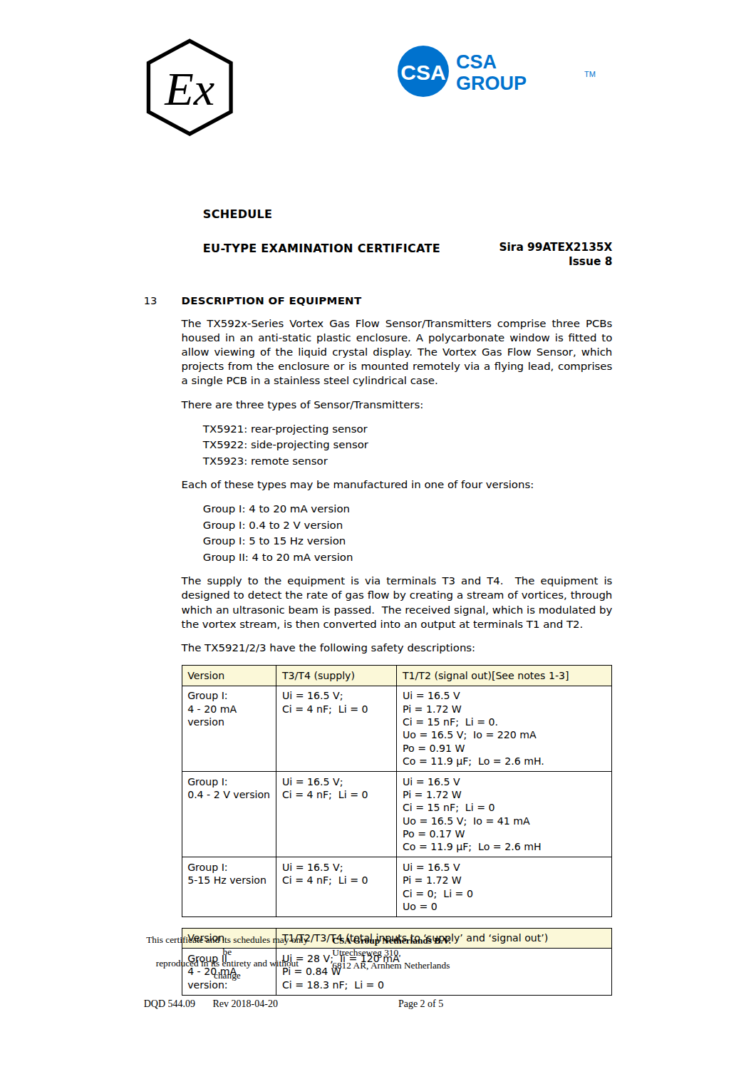Ex
CSA CSA GROUP TM
SCHEDULE
EU-TYPE EXAMINATION CERTIFICATE
Sira 99ATEX2135X
Issue 8
13
DESCRIPTION OF EQUIPMENT
The TX592x-Series Vortex Gas Flow Sensor/Transmitters comprise three PCBs housed in an anti-static plastic enclosure. A polycarbonate window is fitted to allow viewing of the liquid crystal display. The Vortex Gas Flow Sensor, which projects from the enclosure or is mounted remotely via a flying lead, comprises a single PCB in a stainless steel cylindrical case.
There are three types of Sensor/Transmitters:
TX5921: rear-projecting sensor
TX5922: side-projecting sensor
TX5923: remote sensor
Each of these types may be manufactured in one of four versions:
Group I: 4 to 20 mA version
Group I: 0.4 to 2 V version
Group I: 5 to 15 Hz version
Group II: 4 to 20 mA version
The supply to the equipment is via terminals T3 and T4. The equipment is designed to detect the rate of gas flow by creating a stream of vortices, through which an ultrasonic beam is passed. The received signal, which is modulated by the vortex stream, is then converted into an output at terminals T1 and T2.
The TX5921/2/3 have the following safety descriptions:
| Version | T3/T4 (supply) | T1/T2 (signal out)[See notes 1-3] |
| --- | --- | --- |
| Group I: 4 - 20 mA version | Ui = 16.5 V; Ci = 4 nF; Li = 0 | Ui = 16.5 V Pi = 1.72 W Ci = 15 nF; Li = 0. Uo = 16.5 V; Io = 220 mA Po = 0.91 W Co = 11.9 µF; Lo = 2.6 mH. |
| Group I: 0.4 - 2 V version | Ui = 16.5 V; Ci = 4 nF; Li = 0 | Ui = 16.5 V Pi = 1.72 W Ci = 15 nF; Li = 0 Uo = 16.5 V; Io = 41 mA Po = 0.17 W Co = 11.9 µF; Lo = 2.6 mH |
| Group I: 5-15 Hz version | Ui = 16.5 V; Ci = 4 nF; Li = 0 | Ui = 16.5 V Pi = 1.72 W Ci = 0; Li = 0 Uo = 0 |
| Version | T1/T2/T3/T4 (total inputs to ‘supply’ and ‘signal out’) |
| --- | --- |
| Group II 4 - 20 mA version: | Ui = 28 V; Ii = 120 mA Pi = 0.84 W Ci = 18.3 nF; Li = 0 |
This certificate and its schedules may only be
reproduced in its entirety and without change
CSA Group Netherlands B.V.
Utrechseweg 310,
6812 AR, Arnhem Netherlands
DQD 544.09 Rev 2018-04-20
Page 2 of 5